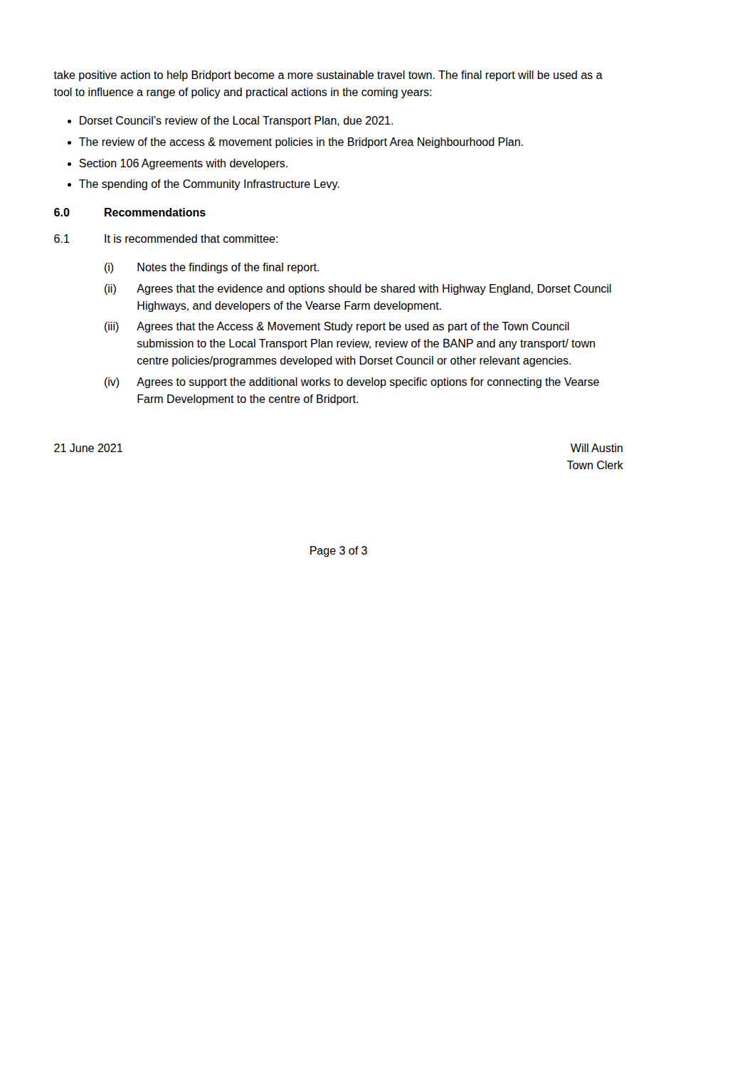take positive action to help Bridport become a more sustainable travel town. The final report will be used as a tool to influence a range of policy and practical actions in the coming years:
Dorset Council’s review of the Local Transport Plan, due 2021.
The review of the access & movement policies in the Bridport Area Neighbourhood Plan.
Section 106 Agreements with developers.
The spending of the Community Infrastructure Levy.
6.0
Recommendations
6.1
It is recommended that committee:
(i) Notes the findings of the final report.
(ii) Agrees that the evidence and options should be shared with Highway England, Dorset Council Highways, and developers of the Vearse Farm development.
(iii) Agrees that the Access & Movement Study report be used as part of the Town Council submission to the Local Transport Plan review, review of the BANP and any transport/ town centre policies/programmes developed with Dorset Council or other relevant agencies.
(iv) Agrees to support the additional works to develop specific options for connecting the Vearse Farm Development to the centre of Bridport.
21 June 2021
Will Austin
Town Clerk
Page 3 of 3